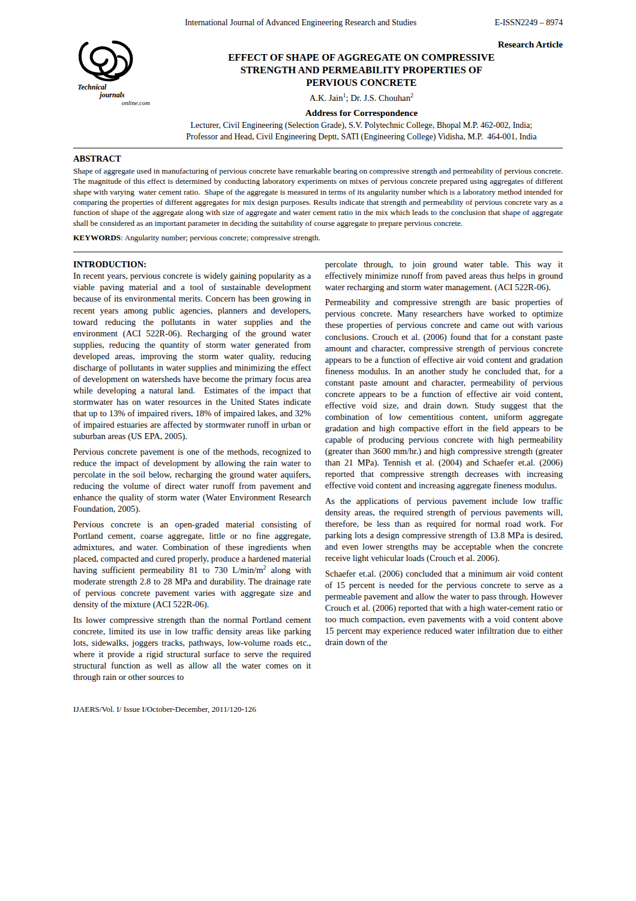International Journal of Advanced Engineering Research and Studies E-ISSN2249 – 8974
Technical journals online.com
Research Article
Effect of Shape of Aggregate on Compressive
Strength and Permeability Properties of
Pervious Concrete
A.K. Jain1; Dr. J.S. Chouhan2
Address for Correspondence
Lecturer, Civil Engineering (Selection Grade), S.V. Polytechnic College, Bhopal M.P. 462-002, India;
Professor and Head, Civil Engineering Deptt, SATI (Engineering College) Vidisha, M.P. 464-001, India
Abstract
Shape of aggregate used in manufacturing of pervious concrete have remarkable bearing on compressive strength and permeability of pervious concrete. The magnitude of this effect is determined by conducting laboratory experiments on mixes of pervious concrete prepared using aggregates of different shape with varying water cement ratio. Shape of the aggregate is measured in terms of its angularity number which is a laboratory method intended for comparing the properties of different aggregates for mix design purposes. Results indicate that strength and permeability of pervious concrete vary as a function of shape of the aggregate along with size of aggregate and water cement ratio in the mix which leads to the conclusion that shape of aggregate shall be considered as an important parameter in deciding the suitability of course aggregate to prepare pervious concrete.
Keywords: Angularity number; pervious concrete; compressive strength.
Introduction:
In recent years, pervious concrete is widely gaining popularity as a viable paving material and a tool of sustainable development because of its environmental merits. Concern has been growing in recent years among public agencies, planners and developers, toward reducing the pollutants in water supplies and the environment (ACI 522R-06). Recharging of the ground water supplies, reducing the quantity of storm water generated from developed areas, improving the storm water quality, reducing discharge of pollutants in water supplies and minimizing the effect of development on watersheds have become the primary focus area while developing a natural land. Estimates of the impact that stormwater has on water resources in the United States indicate that up to 13% of impaired rivers, 18% of impaired lakes, and 32% of impaired estuaries are affected by stormwater runoff in urban or suburban areas (US EPA, 2005).
Pervious concrete pavement is one of the methods, recognized to reduce the impact of development by allowing the rain water to percolate in the soil below, recharging the ground water aquifers, reducing the volume of direct water runoff from pavement and enhance the quality of storm water (Water Environment Research Foundation, 2005).
Pervious concrete is an open-graded material consisting of Portland cement, coarse aggregate, little or no fine aggregate, admixtures, and water. Combination of these ingredients when placed, compacted and cured properly, produce a hardened material having sufficient permeability 81 to 730 L/min/m2 along with moderate strength 2.8 to 28 MPa and durability. The drainage rate of pervious concrete pavement varies with aggregate size and density of the mixture (ACI 522R-06).
Its lower compressive strength than the normal Portland cement concrete, limited its use in low traffic density areas like parking lots, sidewalks, joggers tracks, pathways, low-volume roads etc., where it provide a rigid structural surface to serve the required structural function as well as allow all the water comes on it through rain or other sources to
percolate through, to join ground water table. This way it effectively minimize runoff from paved areas thus helps in ground water recharging and storm water management. (ACI 522R-06).
Permeability and compressive strength are basic properties of pervious concrete. Many researchers have worked to optimize these properties of pervious concrete and came out with various conclusions. Crouch et al. (2006) found that for a constant paste amount and character, compressive strength of pervious concrete appears to be a function of effective air void content and gradation fineness modulus. In an another study he concluded that, for a constant paste amount and character, permeability of pervious concrete appears to be a function of effective air void content, effective void size, and drain down. Study suggest that the combination of low cementitious content, uniform aggregate gradation and high compactive effort in the field appears to be capable of producing pervious concrete with high permeability (greater than 3600 mm/hr.) and high compressive strength (greater than 21 MPa). Tennish et al. (2004) and Schaefer et.al. (2006) reported that compressive strength decreases with increasing effective void content and increasing aggregate fineness modulus.
As the applications of pervious pavement include low traffic density areas, the required strength of pervious pavements will, therefore, be less than as required for normal road work. For parking lots a design compressive strength of 13.8 MPa is desired, and even lower strengths may be acceptable when the concrete receive light vehicular loads (Crouch et al. 2006).
Schaefer et.al. (2006) concluded that a minimum air void content of 15 percent is needed for the pervious concrete to serve as a permeable pavement and allow the water to pass through. However Crouch et al. (2006) reported that with a high water-cement ratio or too much compaction, even pavements with a void content above 15 percent may experience reduced water infiltration due to either drain down of the
IJAERS/Vol. I/ Issue I/October-December, 2011/120-126